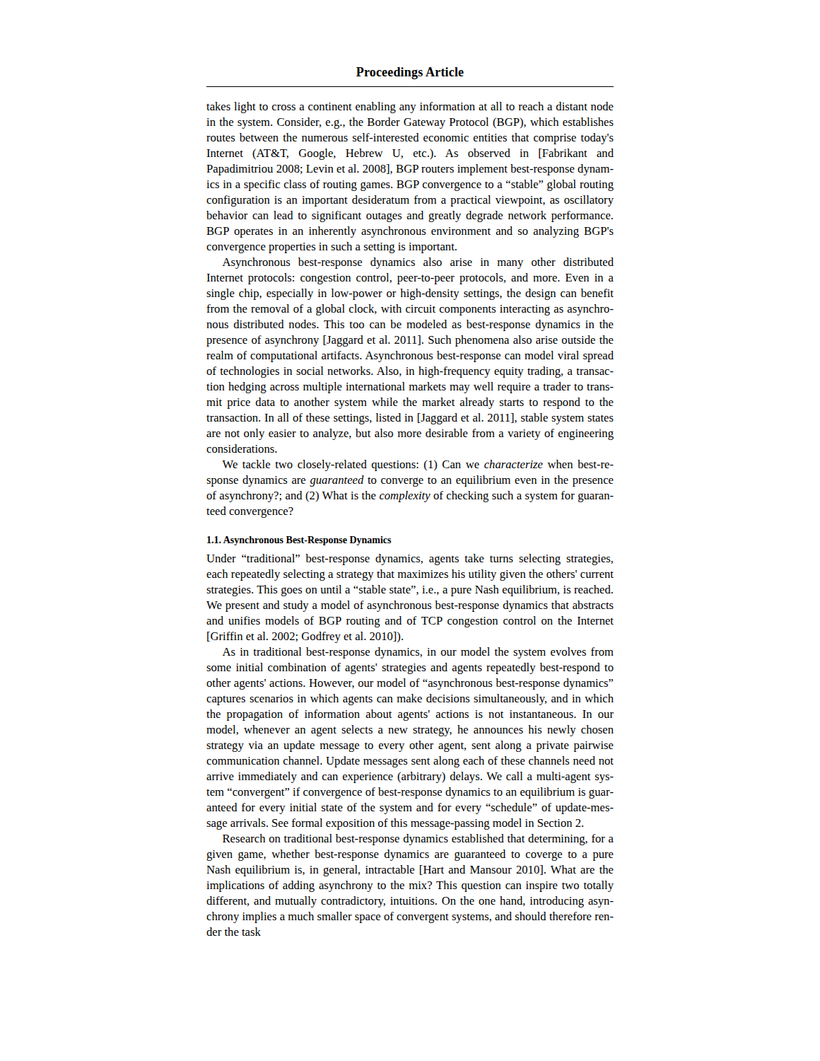Proceedings Article
takes light to cross a continent enabling any information at all to reach a distant node in the system. Consider, e.g., the Border Gateway Protocol (BGP), which establishes routes between the numerous self-interested economic entities that comprise today's Internet (AT&T, Google, Hebrew U, etc.). As observed in [Fabrikant and Papadimitriou 2008; Levin et al. 2008], BGP routers implement best-response dynamics in a specific class of routing games. BGP convergence to a “stable” global routing configuration is an important desideratum from a practical viewpoint, as oscillatory behavior can lead to significant outages and greatly degrade network performance. BGP operates in an inherently asynchronous environment and so analyzing BGP's convergence properties in such a setting is important.
Asynchronous best-response dynamics also arise in many other distributed Internet protocols: congestion control, peer-to-peer protocols, and more. Even in a single chip, especially in low-power or high-density settings, the design can benefit from the removal of a global clock, with circuit components interacting as asynchronous distributed nodes. This too can be modeled as best-response dynamics in the presence of asynchrony [Jaggard et al. 2011]. Such phenomena also arise outside the realm of computational artifacts. Asynchronous best-response can model viral spread of technologies in social networks. Also, in high-frequency equity trading, a transaction hedging across multiple international markets may well require a trader to transmit price data to another system while the market already starts to respond to the transaction. In all of these settings, listed in [Jaggard et al. 2011], stable system states are not only easier to analyze, but also more desirable from a variety of engineering considerations.
We tackle two closely-related questions: (1) Can we characterize when best-response dynamics are guaranteed to converge to an equilibrium even in the presence of asynchrony?; and (2) What is the complexity of checking such a system for guaranteed convergence?
1.1. Asynchronous Best-Response Dynamics
Under “traditional” best-response dynamics, agents take turns selecting strategies, each repeatedly selecting a strategy that maximizes his utility given the others' current strategies. This goes on until a “stable state”, i.e., a pure Nash equilibrium, is reached. We present and study a model of asynchronous best-response dynamics that abstracts and unifies models of BGP routing and of TCP congestion control on the Internet [Griffin et al. 2002; Godfrey et al. 2010]).
As in traditional best-response dynamics, in our model the system evolves from some initial combination of agents' strategies and agents repeatedly best-respond to other agents' actions. However, our model of “asynchronous best-response dynamics” captures scenarios in which agents can make decisions simultaneously, and in which the propagation of information about agents' actions is not instantaneous. In our model, whenever an agent selects a new strategy, he announces his newly chosen strategy via an update message to every other agent, sent along a private pairwise communication channel. Update messages sent along each of these channels need not arrive immediately and can experience (arbitrary) delays. We call a multi-agent system “convergent” if convergence of best-response dynamics to an equilibrium is guaranteed for every initial state of the system and for every “schedule” of update-message arrivals. See formal exposition of this message-passing model in Section 2.
Research on traditional best-response dynamics established that determining, for a given game, whether best-response dynamics are guaranteed to coverge to a pure Nash equilibrium is, in general, intractable [Hart and Mansour 2010]. What are the implications of adding asynchrony to the mix? This question can inspire two totally different, and mutually contradictory, intuitions. On the one hand, introducing asynchrony implies a much smaller space of convergent systems, and should therefore render the task